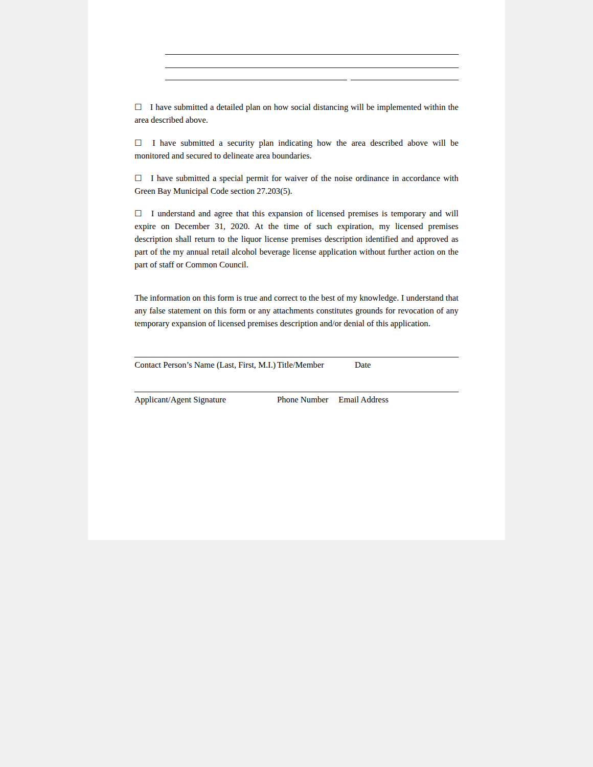☐ I have submitted a detailed plan on how social distancing will be implemented within the area described above.
☐ I have submitted a security plan indicating how the area described above will be monitored and secured to delineate area boundaries.
☐ I have submitted a special permit for waiver of the noise ordinance in accordance with Green Bay Municipal Code section 27.203(5).
☐ I understand and agree that this expansion of licensed premises is temporary and will expire on December 31, 2020. At the time of such expiration, my licensed premises description shall return to the liquor license premises description identified and approved as part of the my annual retail alcohol beverage license application without further action on the part of staff or Common Council.
The information on this form is true and correct to the best of my knowledge. I understand that any false statement on this form or any attachments constitutes grounds for revocation of any temporary expansion of licensed premises description and/or denial of this application.
Contact Person’s Name (Last, First, M.I.) Title/Member Date
Applicant/Agent Signature Phone Number Email Address